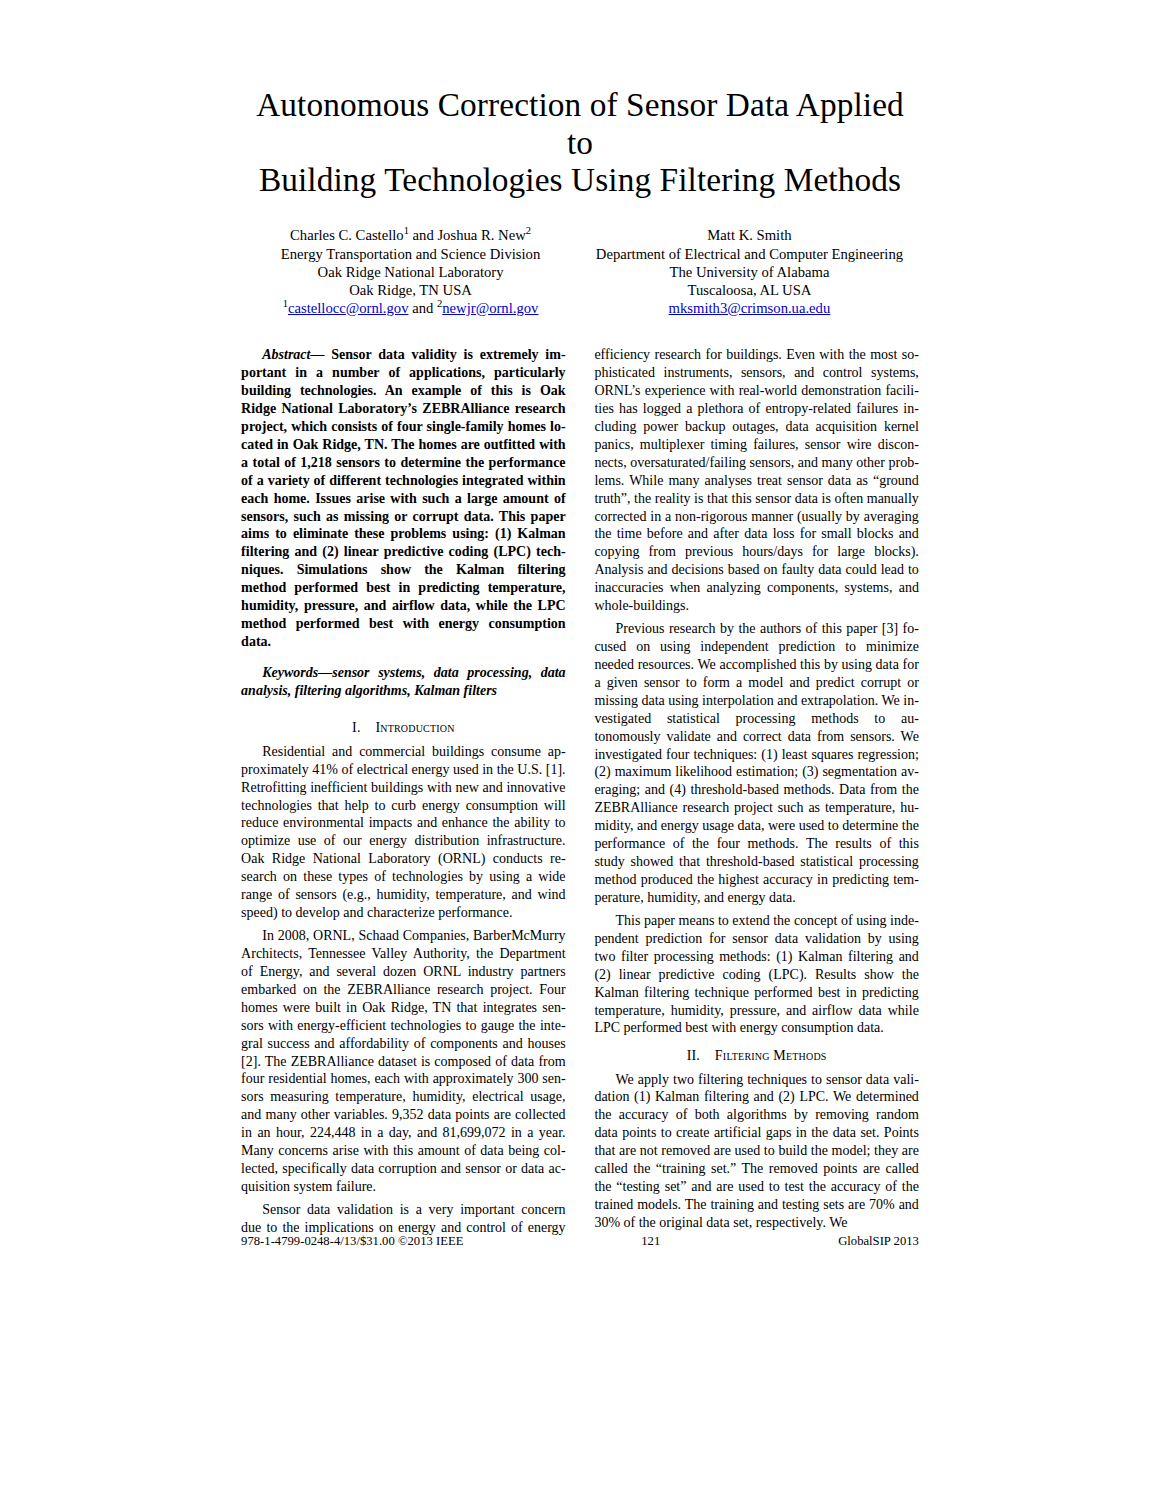Autonomous Correction of Sensor Data Applied to
Building Technologies Using Filtering Methods
| Charles C. Castello 1 and Joshua R. New 2 Energy Transportation and Science Division Oak Ridge National Laboratory Oak Ridge, TN USA 1 castellocc@ornl.gov and 2 newjr@ornl.gov | Matt K. Smith Department of Electrical and Computer Engineering The University of Alabama Tuscaloosa, AL USA mksmith3@crimson.ua.edu |
Abstract— Sensor data validity is extremely important in a number of applications, particularly building technologies. An example of this is Oak Ridge National Laboratory’s ZEBRAlliance research project, which consists of four single-family homes located in Oak Ridge, TN. The homes are outfitted with a total of 1,218 sensors to determine the performance of a variety of different technologies integrated within each home. Issues arise with such a large amount of sensors, such as missing or corrupt data. This paper aims to eliminate these problems using: (1) Kalman filtering and (2) linear predictive coding (LPC) techniques. Simulations show the Kalman filtering method performed best in predicting temperature, humidity, pressure, and airflow data, while the LPC method performed best with energy consumption data.
Keywords—sensor systems, data processing, data analysis, filtering algorithms, Kalman filters
I. Introduction
Residential and commercial buildings consume approximately 41% of electrical energy used in the U.S. [1]. Retrofitting inefficient buildings with new and innovative technologies that help to curb energy consumption will reduce environmental impacts and enhance the ability to optimize use of our energy distribution infrastructure. Oak Ridge National Laboratory (ORNL) conducts research on these types of technologies by using a wide range of sensors (e.g., humidity, temperature, and wind speed) to develop and characterize performance.
In 2008, ORNL, Schaad Companies, BarberMcMurry Architects, Tennessee Valley Authority, the Department of Energy, and several dozen ORNL industry partners embarked on the ZEBRAlliance research project. Four homes were built in Oak Ridge, TN that integrates sensors with energy-efficient technologies to gauge the integral success and affordability of components and houses [2]. The ZEBRAlliance dataset is composed of data from four residential homes, each with approximately 300 sensors measuring temperature, humidity, electrical usage, and many other variables. 9,352 data points are collected in an hour, 224,448 in a day, and 81,699,072 in a year. Many concerns arise with this amount of data being collected, specifically data corruption and sensor or data acquisition system failure.
Sensor data validation is a very important concern due to the implications on energy and control of energy efficiency research for buildings. Even with the most sophisticated instruments, sensors, and control systems, ORNL’s experience with real-world demonstration facilities has logged a plethora of entropy-related failures including power backup outages, data acquisition kernel panics, multiplexer timing failures, sensor wire disconnects, oversaturated/failing sensors, and many other problems. While many analyses treat sensor data as “ground truth”, the reality is that this sensor data is often manually corrected in a non-rigorous manner (usually by averaging the time before and after data loss for small blocks and copying from previous hours/days for large blocks). Analysis and decisions based on faulty data could lead to inaccuracies when analyzing components, systems, and whole-buildings.
Previous research by the authors of this paper [3] focused on using independent prediction to minimize needed resources. We accomplished this by using data for a given sensor to form a model and predict corrupt or missing data using interpolation and extrapolation. We investigated statistical processing methods to autonomously validate and correct data from sensors. We investigated four techniques: (1) least squares regression; (2) maximum likelihood estimation; (3) segmentation averaging; and (4) threshold-based methods. Data from the ZEBRAlliance research project such as temperature, humidity, and energy usage data, were used to determine the performance of the four methods. The results of this study showed that threshold-based statistical processing method produced the highest accuracy in predicting temperature, humidity, and energy data.
This paper means to extend the concept of using independent prediction for sensor data validation by using two filter processing methods: (1) Kalman filtering and (2) linear predictive coding (LPC). Results show the Kalman filtering technique performed best in predicting temperature, humidity, pressure, and airflow data while LPC performed best with energy consumption data.
II. Filtering Methods
We apply two filtering techniques to sensor data validation (1) Kalman filtering and (2) LPC. We determined the accuracy of both algorithms by removing random data points to create artificial gaps in the data set. Points that are not removed are used to build the model; they are called the “training set.” The removed points are called the “testing set” and are used to test the accuracy of the trained models. The training and testing sets are 70% and 30% of the original data set, respectively. We
978-1-4799-0248-4/13/$31.00 ©2013 IEEE
121
GlobalSIP 2013